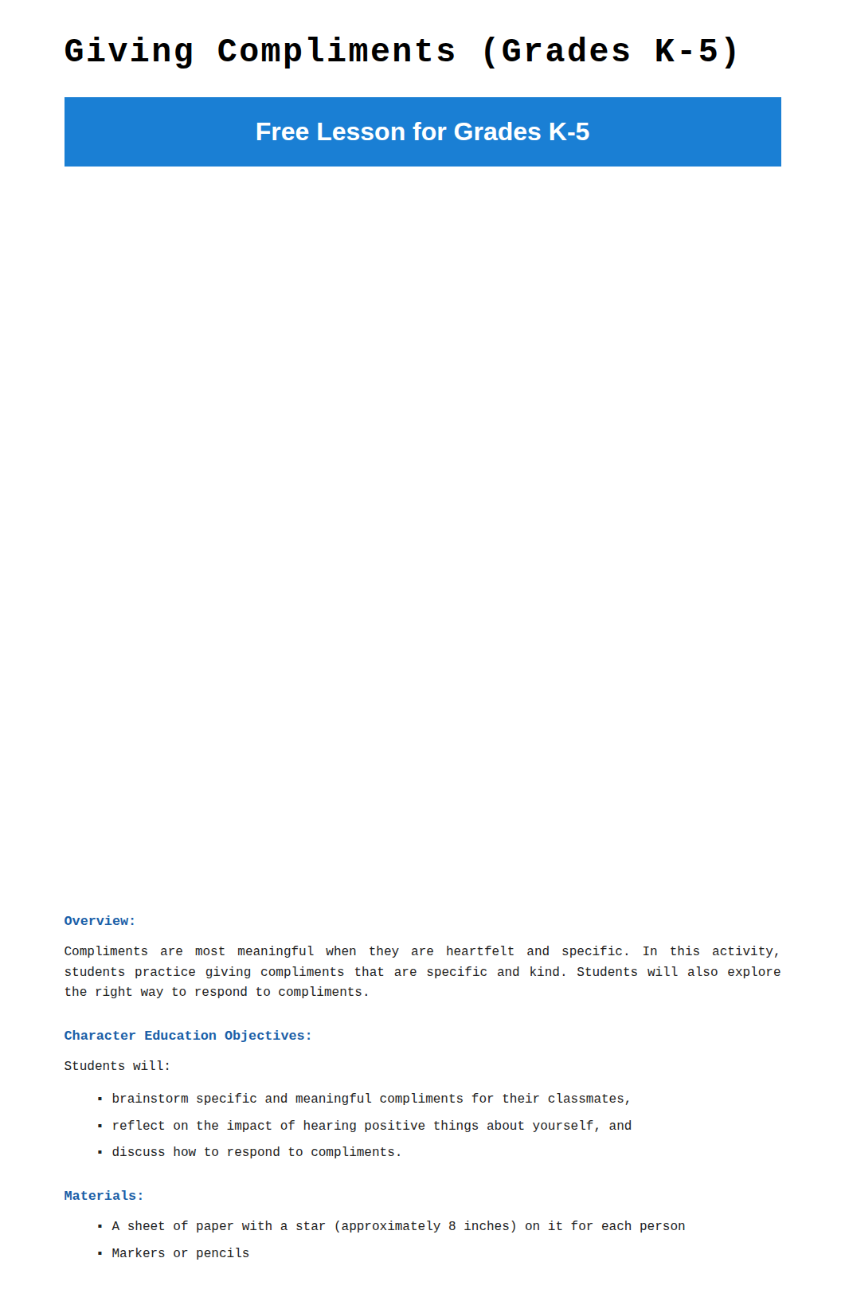Giving Compliments (Grades K-5)
Free Lesson for Grades K-5
Overview:
Compliments are most meaningful when they are heartfelt and specific. In this activity, students practice giving compliments that are specific and kind. Students will also explore the right way to respond to compliments.
Character Education Objectives:
Students will:
brainstorm specific and meaningful compliments for their classmates,
reflect on the impact of hearing positive things about yourself, and
discuss how to respond to compliments.
Materials:
A sheet of paper with a star (approximately 8 inches) on it for each person
Markers or pencils